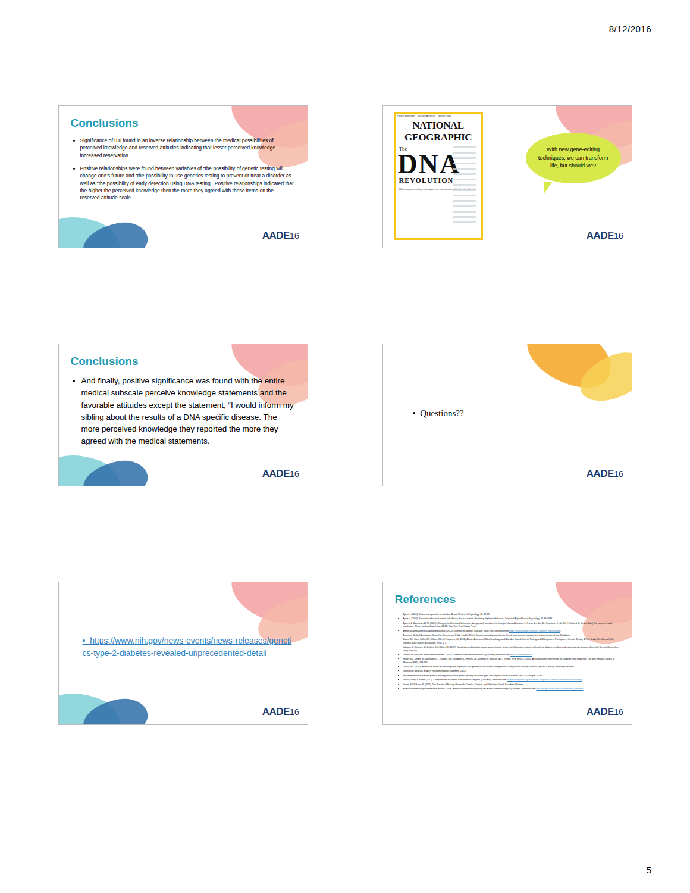8/12/2016
Conclusions
Significance of 0.0 found in an inverse relationship between the medical possibilities of perceived knowledge and reserved attitudes indicating that lesser perceived knowledge increased reservation.
Positive relationships were found between variables of “the possibility of genetic testing will change one’s future and “the possibility to use genetics testing to prevent or treat a disorder as well as “the possibility of early detection using DNA testing. Positive relationships indicated that the higher the perceived knowledge then the more they agreed with these items on the reserved attitude scale.
AADE16
Plastic Explosion Mission Antarctic Secret Lives
NATIONAL
GEOGRAPHIC
The
DNA
REVOLUTION
With new gene-editing techniques, we can transform life, but should we?
With new gene-editing techniques, we can transform life, but should we?
AADE16
Conclusions
And finally, positive significance was found with the entire medical subscale perceive knowledge statements and the favorable attitudes except the statement, “I would inform my sibling about the results of a DNA specific disease. The more perceived knowledge they reported the more they agreed with the medical statements.
AADE16
• Questions??
AADE16
• https://www.nih.gov/news-events/news-releases/genetics-type-2-diabetes-revealed-unprecedented-detail
AADE16
References
Ajzen, I. (2001). Nature and operation of attitudes. Annual Review of Psychology, 52, 27-58.
Ajzen, I. (2002). Perceived behavioral control, self efficacy, locus of control, the theory of planned behavior. Journal of Applied Social Psychology, 32, 665-683.
Ajzen, I.& Manstead, A.S.R. (2007). Changing health-related behaviours: An approach based on the theory of planned behavior. In K. van den Bos, M., Hewstone, J., de Wit, H. Schut & M. Stroke (Eds.) The scope of social psychology: Theory and application (pp. 43-63). New York: Psychology Press.
American Association of Diabetes Educators. (2014). Definition of diabetes educator. [Data File]. Retrieved from aade_resources/pdf/Definition_Diabetes_Educator.pdf.
American Medical Association Council on Science and Public Health (2014). Genomic-based approaches to the risk assessment, management and prevention of type 2 diabetes.
Bates, BO, Gunn Griffin, MT., Killion, CM., & Fitzpatrick, JJ. (2011). African Americans Make Knowledge and Attitudes Toward Genetic Testing and Willingness to Participate in Genetic Testing: A Pilot Study. The Journal of the National Black Nurses Association, 22(1), 1-7.
Calzone, K., Kirchen, M, Jenkins, J. & Rijken, M. (2007). Knowledge and attitudes toward genetic testing: a two year follow up in patients with asthma, diabetes mellitus, and cardiovascular disease. Journal of Genetic Counseling, 16(4), 493-504.
Centers for Disease Control and Prevention. (2015). Diabetes Public Health Resource. [Data File] Retrieved from www.cdc.gov/diabetes/.
Foster, SD., Linder, B., Baronowski, T., Cooper, DM., Goldberg, L., Harrell, JS.,Kaufman, F., Marcus, MD., Treviño, RP.& Hirst, K. (2010). A School Based Intervention for Diabetes Risk Reduction. The New England Journal of Medicine 363(5), 443-453.
Garcia, SG. (2010). A literature review on the integration of genetics and genomics education in undergraduate and graduate nursing curricula. (Master’s thesis) University of Arizona.
Genetics in Medicine. EGAPP Recommendation Statement (2013).
Recommendations from the EGAPP Working Group: does genetic profiling to assess type 2 risk improve health outcomes. Doi: 10.1038/gim.2013.9
Greco, Tinley, & Seibert (2012). Competencies for Nurses with Graduate Degrees. [Data File]. Retrieved from www.nursingworld.org/MainMenuCategories/ThePracticeofProfessionalNursing/
Grove, SK & Burns, N. (2011). The Practice of Nursing Research: Conduct, Critique, and Utilization. 6th ed. Saunders: Elsevier.
Human Genome Project Information Archive (2003). Historical Information regarding the Human Genome Project. [Data File]. Retrieved from web.ornl.gov/sci/techresources/Human_Genome/
AADE16
5